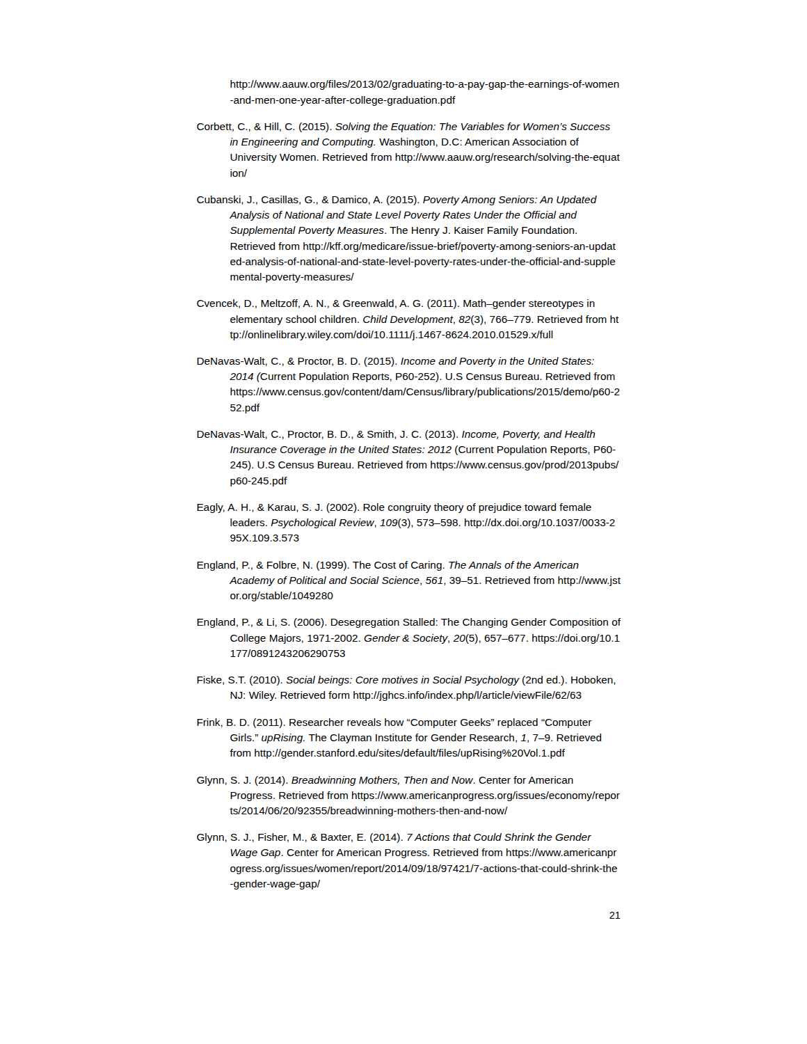http://www.aauw.org/files/2013/02/graduating-to-a-pay-gap-the-earnings-of-women-and-men-one-year-after-college-graduation.pdf
Corbett, C., & Hill, C. (2015). Solving the Equation: The Variables for Women’s Success in Engineering and Computing. Washington, D.C: American Association of University Women. Retrieved from http://www.aauw.org/research/solving-the-equation/
Cubanski, J., Casillas, G., & Damico, A. (2015). Poverty Among Seniors: An Updated Analysis of National and State Level Poverty Rates Under the Official and Supplemental Poverty Measures. The Henry J. Kaiser Family Foundation. Retrieved from http://kff.org/medicare/issue-brief/poverty-among-seniors-an-updated-analysis-of-national-and-state-level-poverty-rates-under-the-official-and-supplemental-poverty-measures/
Cvencek, D., Meltzoff, A. N., & Greenwald, A. G. (2011). Math–gender stereotypes in elementary school children. Child Development, 82(3), 766–779. Retrieved from http://onlinelibrary.wiley.com/doi/10.1111/j.1467-8624.2010.01529.x/full
DeNavas-Walt, C., & Proctor, B. D. (2015). Income and Poverty in the United States: 2014 (Current Population Reports, P60-252). U.S Census Bureau. Retrieved from https://www.census.gov/content/dam/Census/library/publications/2015/demo/p60-252.pdf
DeNavas-Walt, C., Proctor, B. D., & Smith, J. C. (2013). Income, Poverty, and Health Insurance Coverage in the United States: 2012 (Current Population Reports, P60-245). U.S Census Bureau. Retrieved from https://www.census.gov/prod/2013pubs/p60-245.pdf
Eagly, A. H., & Karau, S. J. (2002). Role congruity theory of prejudice toward female leaders. Psychological Review, 109(3), 573–598. http://dx.doi.org/10.1037/0033-295X.109.3.573
England, P., & Folbre, N. (1999). The Cost of Caring. The Annals of the American Academy of Political and Social Science, 561, 39–51. Retrieved from http://www.jstor.org/stable/1049280
England, P., & Li, S. (2006). Desegregation Stalled: The Changing Gender Composition of College Majors, 1971-2002. Gender & Society, 20(5), 657–677. https://doi.org/10.1177/0891243206290753
Fiske, S.T. (2010). Social beings: Core motives in Social Psychology (2nd ed.). Hoboken, NJ: Wiley. Retrieved form http://jghcs.info/index.php/l/article/viewFile/62/63
Frink, B. D. (2011). Researcher reveals how “Computer Geeks” replaced “Computer Girls.” upRising. The Clayman Institute for Gender Research, 1, 7–9. Retrieved from http://gender.stanford.edu/sites/default/files/upRising%20Vol.1.pdf
Glynn, S. J. (2014). Breadwinning Mothers, Then and Now. Center for American Progress. Retrieved from https://www.americanprogress.org/issues/economy/reports/2014/06/20/92355/breadwinning-mothers-then-and-now/
Glynn, S. J., Fisher, M., & Baxter, E. (2014). 7 Actions that Could Shrink the Gender Wage Gap. Center for American Progress. Retrieved from https://www.americanprogress.org/issues/women/report/2014/09/18/97421/7-actions-that-could-shrink-the-gender-wage-gap/
21